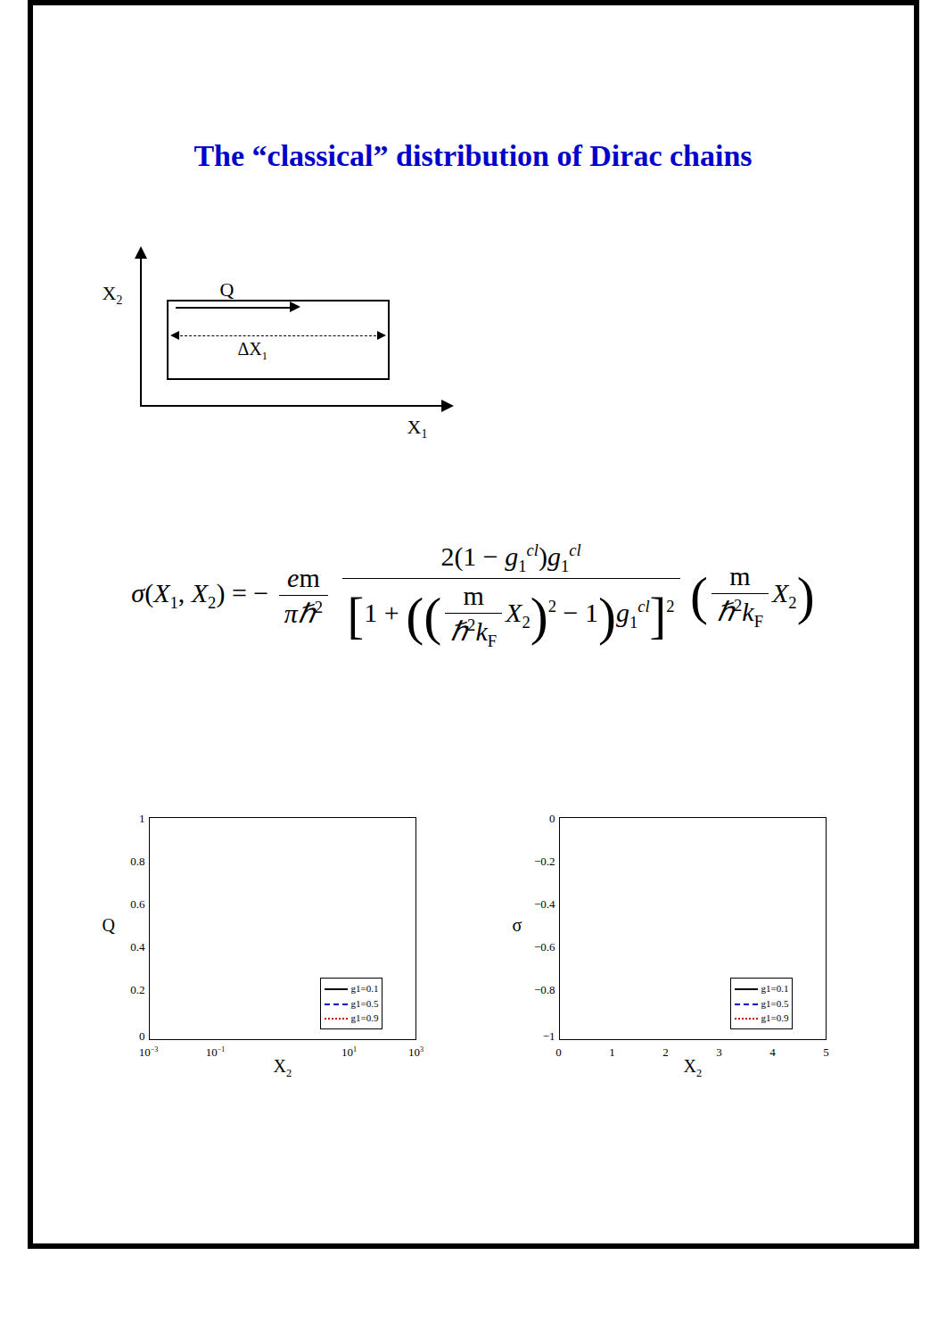The “classical” distribution of Dirac chains
X2
X1
Q
ΔX1
σ(X1, X2) = − em πℏ2 2(1 − g1cl)g1cl [1 + ((mℏ2kF X2)2 − 1) g1cl]2 (mℏ2kF X2)
Q
X2
1
0.8
0.6
0.4
0.2
0
10−3
10−1
101
103
g1=0.1
g1=0.5
g1=0.9
σ
X2
0
−0.2
−0.4
−0.6
−0.8
−1
0
1
2
3
4
5
g1=0.1
g1=0.5
g1=0.9